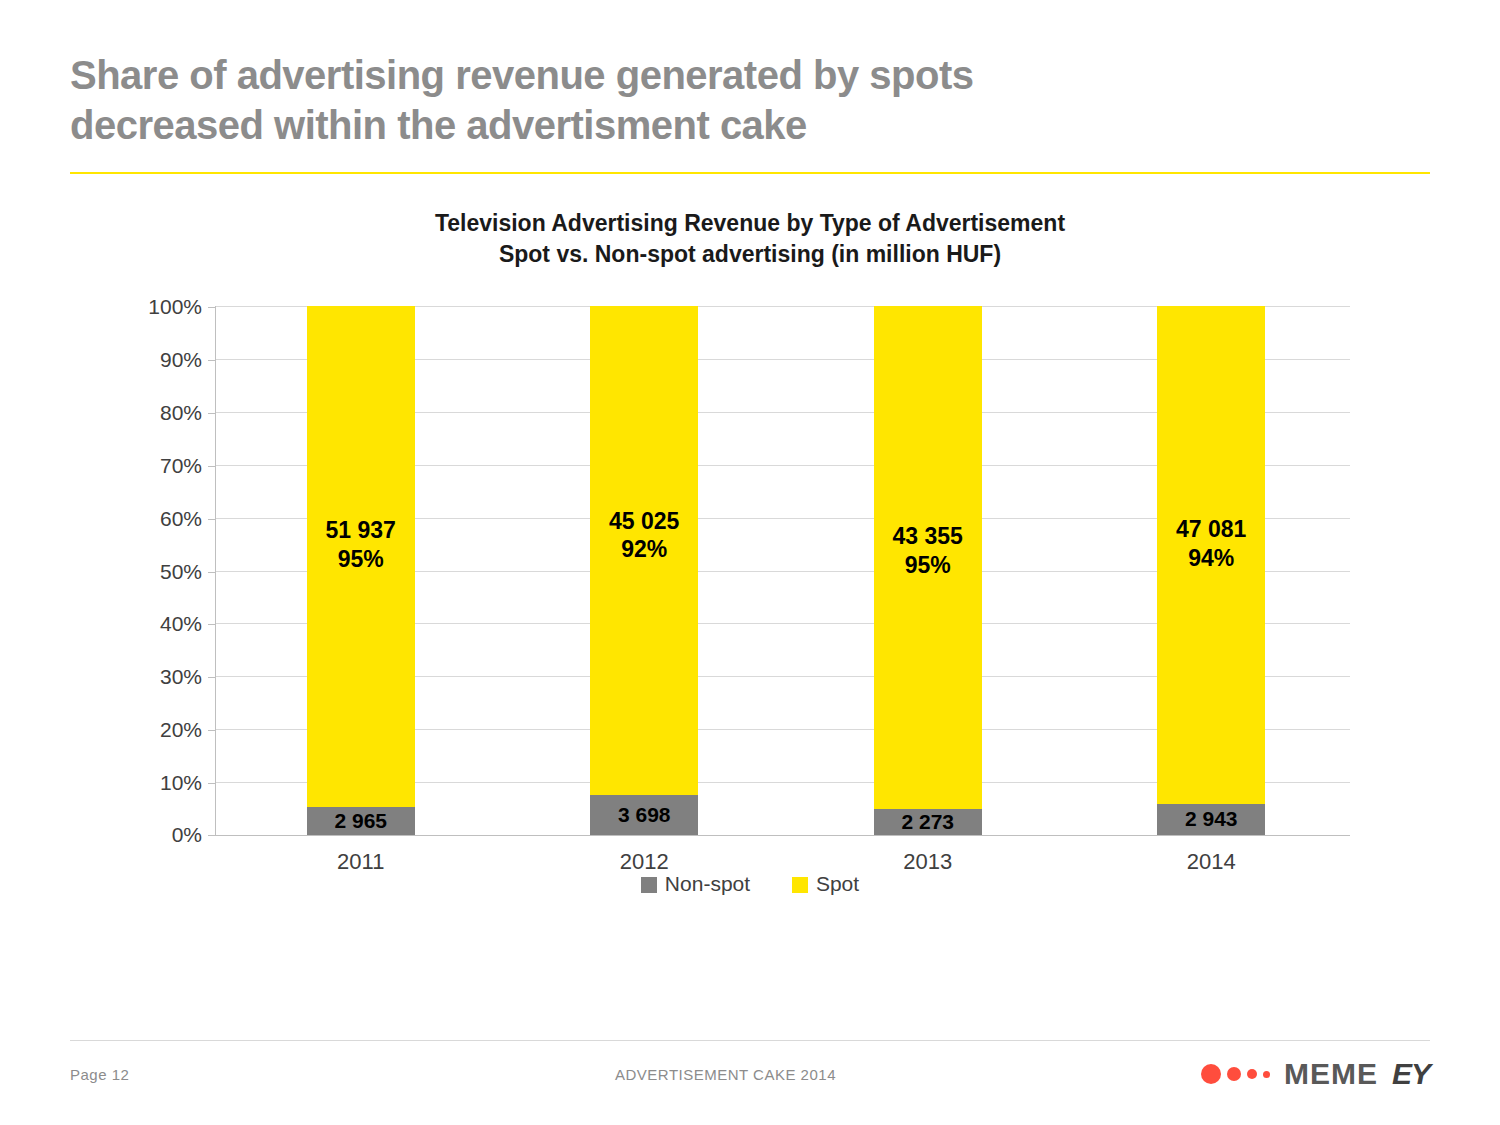Share of advertising revenue generated by spots
decreased within the advertisment cake
Television Advertising Revenue by Type of Advertisement
Spot vs. Non-spot advertising (in million HUF)
100%
90%
80%
70%
60%
50%
40%
30%
20%
10%
0%
51 937
95%
2 965
2011
45 025
92%
3 698
2012
43 355
95%
2 273
2013
47 081
94%
2 943
2014
Non-spot Spot
Page 12
ADVERTISEMENT CAKE 2014
MEME EY